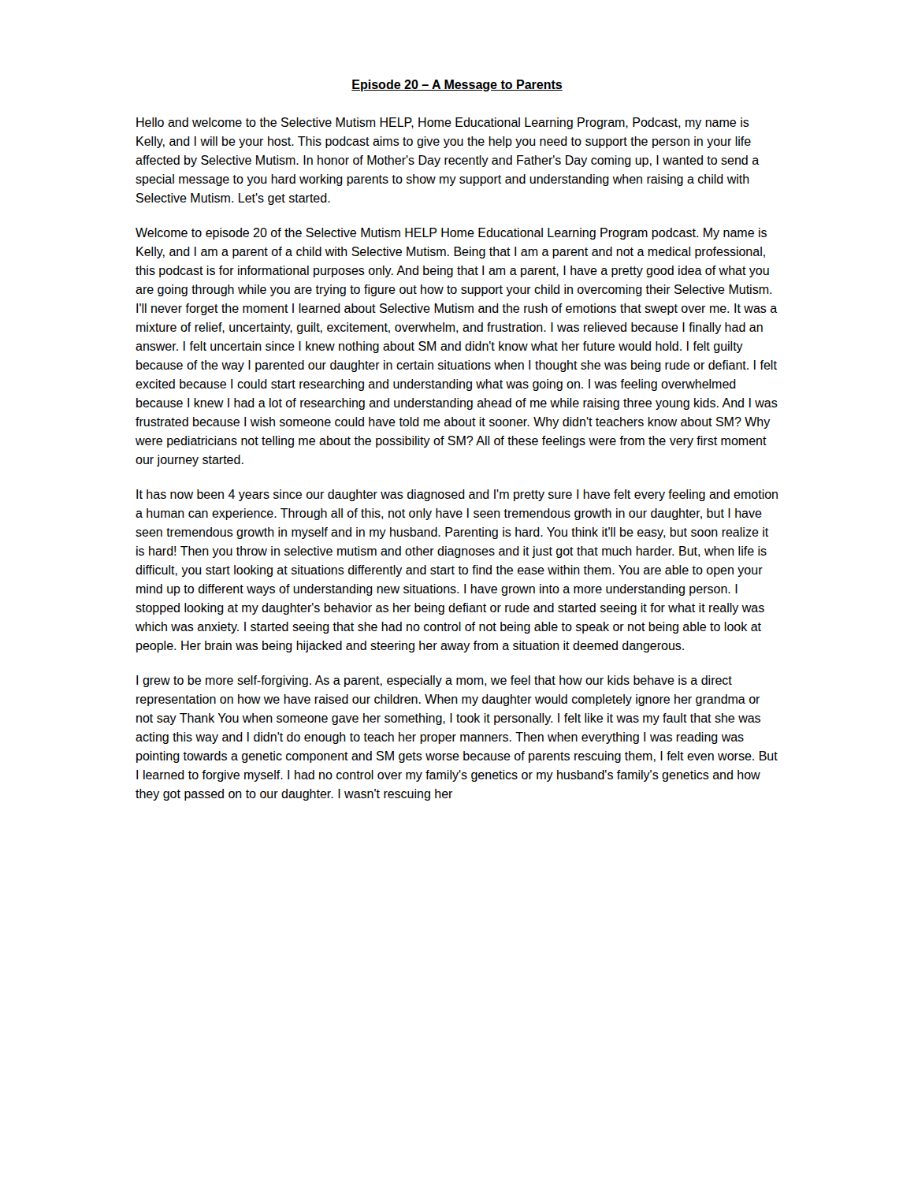Episode 20 – A Message to Parents
Hello and welcome to the Selective Mutism HELP, Home Educational Learning Program, Podcast, my name is Kelly, and I will be your host. This podcast aims to give you the help you need to support the person in your life affected by Selective Mutism. In honor of Mother's Day recently and Father's Day coming up, I wanted to send a special message to you hard working parents to show my support and understanding when raising a child with Selective Mutism. Let's get started.
Welcome to episode 20 of the Selective Mutism HELP Home Educational Learning Program podcast. My name is Kelly, and I am a parent of a child with Selective Mutism. Being that I am a parent and not a medical professional, this podcast is for informational purposes only. And being that I am a parent, I have a pretty good idea of what you are going through while you are trying to figure out how to support your child in overcoming their Selective Mutism. I'll never forget the moment I learned about Selective Mutism and the rush of emotions that swept over me. It was a mixture of relief, uncertainty, guilt, excitement, overwhelm, and frustration. I was relieved because I finally had an answer. I felt uncertain since I knew nothing about SM and didn't know what her future would hold. I felt guilty because of the way I parented our daughter in certain situations when I thought she was being rude or defiant. I felt excited because I could start researching and understanding what was going on. I was feeling overwhelmed because I knew I had a lot of researching and understanding ahead of me while raising three young kids. And I was frustrated because I wish someone could have told me about it sooner. Why didn't teachers know about SM? Why were pediatricians not telling me about the possibility of SM? All of these feelings were from the very first moment our journey started.
It has now been 4 years since our daughter was diagnosed and I'm pretty sure I have felt every feeling and emotion a human can experience. Through all of this, not only have I seen tremendous growth in our daughter, but I have seen tremendous growth in myself and in my husband. Parenting is hard. You think it'll be easy, but soon realize it is hard! Then you throw in selective mutism and other diagnoses and it just got that much harder. But, when life is difficult, you start looking at situations differently and start to find the ease within them. You are able to open your mind up to different ways of understanding new situations. I have grown into a more understanding person. I stopped looking at my daughter's behavior as her being defiant or rude and started seeing it for what it really was which was anxiety. I started seeing that she had no control of not being able to speak or not being able to look at people. Her brain was being hijacked and steering her away from a situation it deemed dangerous.
I grew to be more self-forgiving. As a parent, especially a mom, we feel that how our kids behave is a direct representation on how we have raised our children. When my daughter would completely ignore her grandma or not say Thank You when someone gave her something, I took it personally. I felt like it was my fault that she was acting this way and I didn't do enough to teach her proper manners. Then when everything I was reading was pointing towards a genetic component and SM gets worse because of parents rescuing them, I felt even worse. But I learned to forgive myself. I had no control over my family's genetics or my husband's family's genetics and how they got passed on to our daughter. I wasn't rescuing her